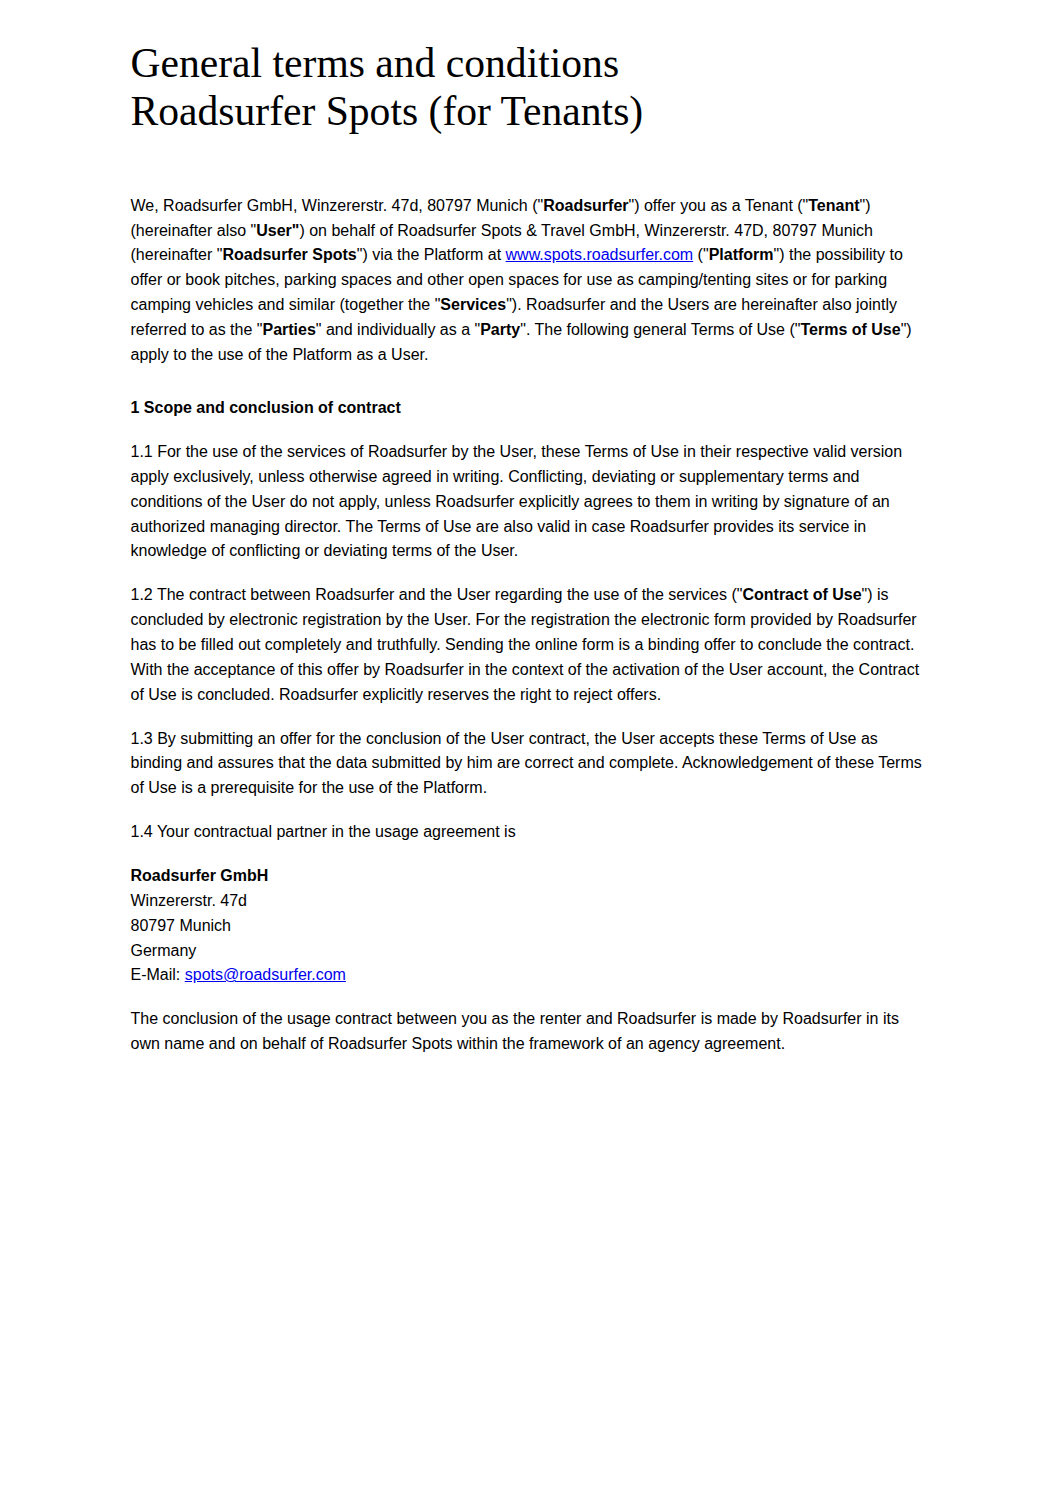General terms and conditions
Roadsurfer Spots (for Tenants)
We, Roadsurfer GmbH, Winzererstr. 47d, 80797 Munich ("Roadsurfer") offer you as a Tenant ("Tenant") (hereinafter also "User") on behalf of Roadsurfer Spots & Travel GmbH, Winzererstr. 47D, 80797 Munich (hereinafter "Roadsurfer Spots") via the Platform at www.spots.roadsurfer.com ("Platform") the possibility to offer or book pitches, parking spaces and other open spaces for use as camping/tenting sites or for parking camping vehicles and similar (together the "Services"). Roadsurfer and the Users are hereinafter also jointly referred to as the "Parties" and individually as a "Party". The following general Terms of Use ("Terms of Use") apply to the use of the Platform as a User.
1 Scope and conclusion of contract
1.1 For the use of the services of Roadsurfer by the User, these Terms of Use in their respective valid version apply exclusively, unless otherwise agreed in writing. Conflicting, deviating or supplementary terms and conditions of the User do not apply, unless Roadsurfer explicitly agrees to them in writing by signature of an authorized managing director. The Terms of Use are also valid in case Roadsurfer provides its service in knowledge of conflicting or deviating terms of the User.
1.2 The contract between Roadsurfer and the User regarding the use of the services ("Contract of Use") is concluded by electronic registration by the User. For the registration the electronic form provided by Roadsurfer has to be filled out completely and truthfully. Sending the online form is a binding offer to conclude the contract. With the acceptance of this offer by Roadsurfer in the context of the activation of the User account, the Contract of Use is concluded. Roadsurfer explicitly reserves the right to reject offers.
1.3 By submitting an offer for the conclusion of the User contract, the User accepts these Terms of Use as binding and assures that the data submitted by him are correct and complete. Acknowledgement of these Terms of Use is a prerequisite for the use of the Platform.
1.4 Your contractual partner in the usage agreement is
Roadsurfer GmbH Winzererstr. 47d 80797 Munich Germany E-Mail: spots@roadsurfer.com
The conclusion of the usage contract between you as the renter and Roadsurfer is made by Roadsurfer in its own name and on behalf of Roadsurfer Spots within the framework of an agency agreement.